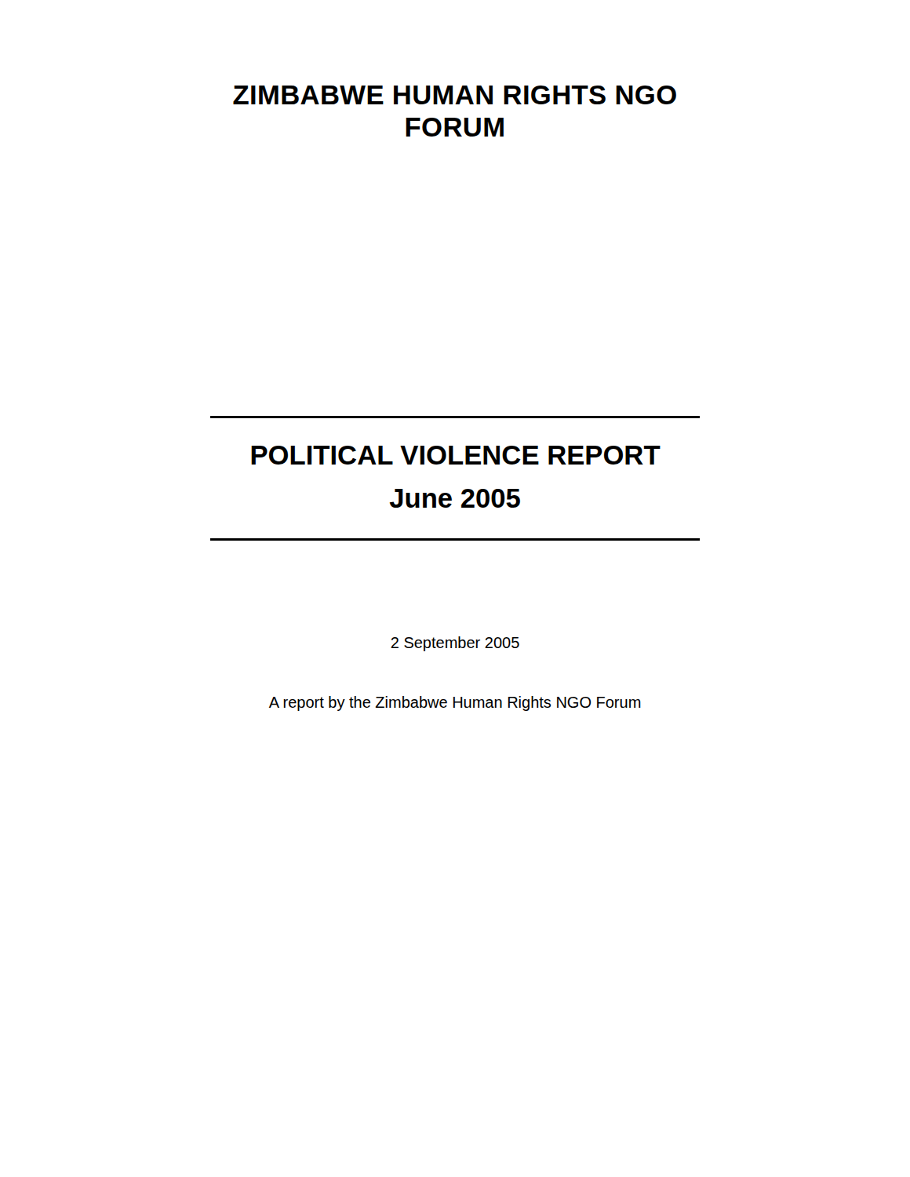ZIMBABWE HUMAN RIGHTS NGO FORUM
POLITICAL VIOLENCE REPORT
June 2005
2 September 2005
A report by the Zimbabwe Human Rights NGO Forum